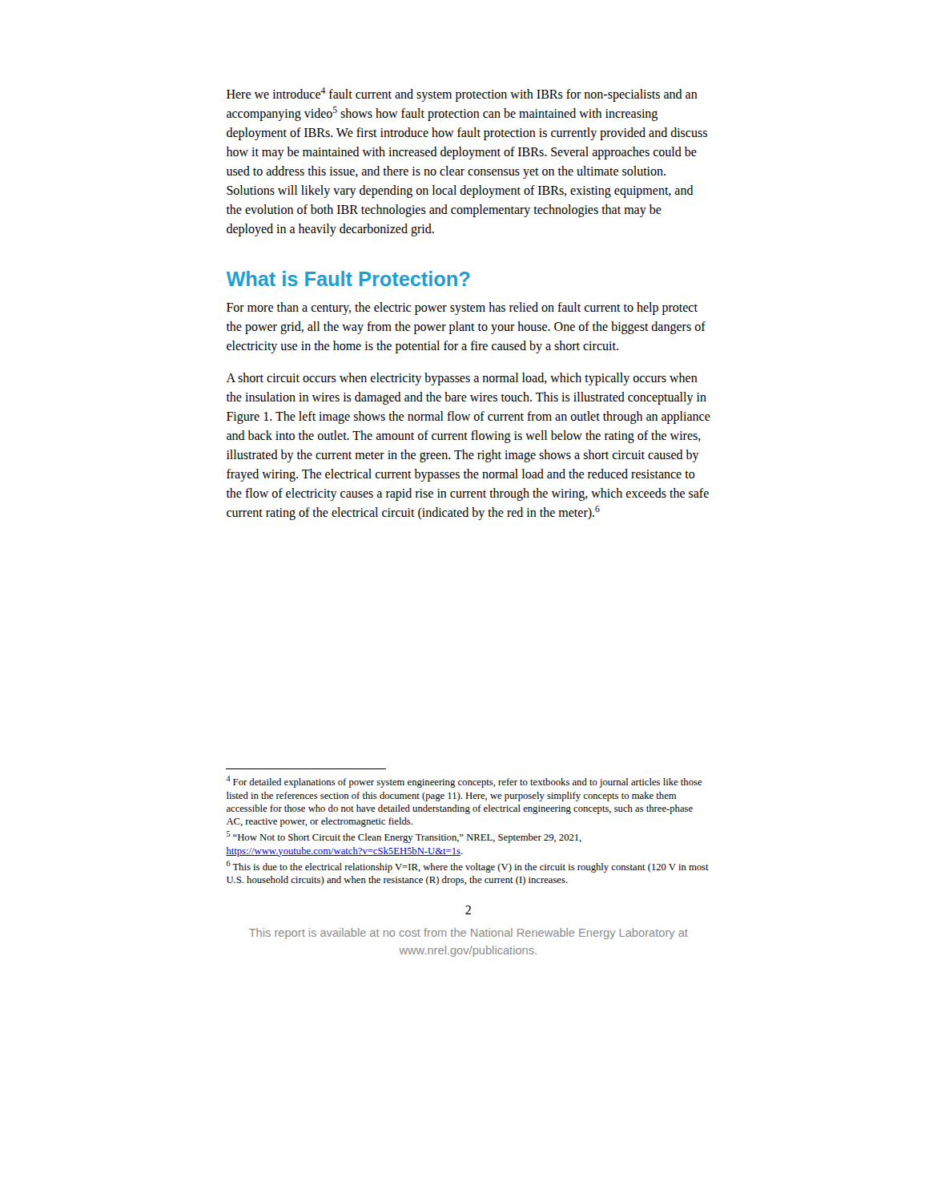Here we introduce4 fault current and system protection with IBRs for non-specialists and an accompanying video5 shows how fault protection can be maintained with increasing deployment of IBRs. We first introduce how fault protection is currently provided and discuss how it may be maintained with increased deployment of IBRs. Several approaches could be used to address this issue, and there is no clear consensus yet on the ultimate solution. Solutions will likely vary depending on local deployment of IBRs, existing equipment, and the evolution of both IBR technologies and complementary technologies that may be deployed in a heavily decarbonized grid.
What is Fault Protection?
For more than a century, the electric power system has relied on fault current to help protect the power grid, all the way from the power plant to your house. One of the biggest dangers of electricity use in the home is the potential for a fire caused by a short circuit.
A short circuit occurs when electricity bypasses a normal load, which typically occurs when the insulation in wires is damaged and the bare wires touch. This is illustrated conceptually in Figure 1. The left image shows the normal flow of current from an outlet through an appliance and back into the outlet. The amount of current flowing is well below the rating of the wires, illustrated by the current meter in the green. The right image shows a short circuit caused by frayed wiring. The electrical current bypasses the normal load and the reduced resistance to the flow of electricity causes a rapid rise in current through the wiring, which exceeds the safe current rating of the electrical circuit (indicated by the red in the meter).6
4 For detailed explanations of power system engineering concepts, refer to textbooks and to journal articles like those listed in the references section of this document (page 11). Here, we purposely simplify concepts to make them accessible for those who do not have detailed understanding of electrical engineering concepts, such as three-phase AC, reactive power, or electromagnetic fields.
5 “How Not to Short Circuit the Clean Energy Transition,” NREL, September 29, 2021, https://www.youtube.com/watch?v=cSk5EH5bN-U&t=1s.
6 This is due to the electrical relationship V=IR, where the voltage (V) in the circuit is roughly constant (120 V in most U.S. household circuits) and when the resistance (R) drops, the current (I) increases.
2
This report is available at no cost from the National Renewable Energy Laboratory at www.nrel.gov/publications.